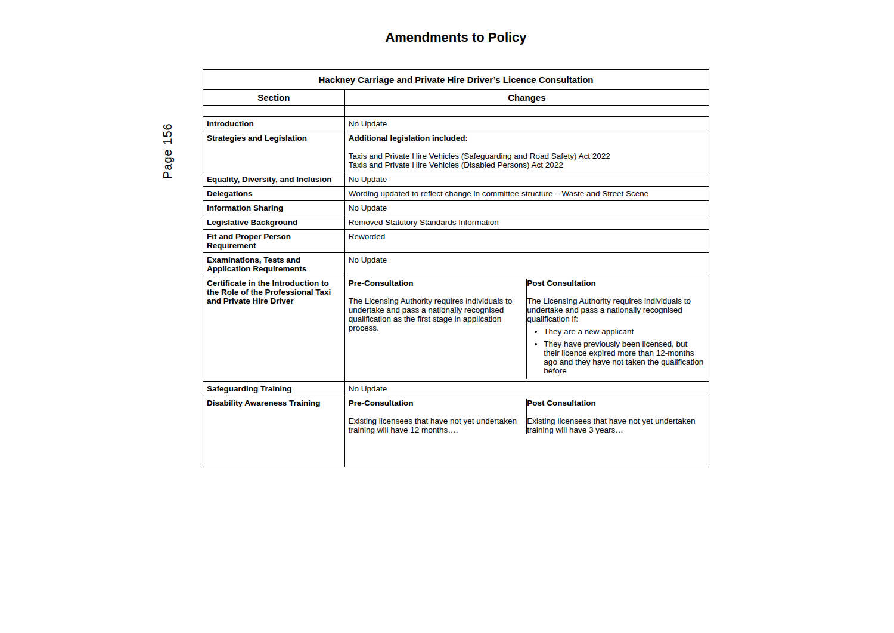Page 156
Amendments to Policy
| Hackney Carriage and Private Hire Driver’s Licence Consultation |
| --- |
| Section | Changes |
| Introduction | No Update |
| Strategies and Legislation | Additional legislation included: Taxis and Private Hire Vehicles (Safeguarding and Road Safety) Act 2022 Taxis and Private Hire Vehicles (Disabled Persons) Act 2022 |
| Equality, Diversity, and Inclusion | No Update |
| Delegations | Wording updated to reflect change in committee structure – Waste and Street Scene |
| Information Sharing | No Update |
| Legislative Background | Removed Statutory Standards Information |
| Fit and Proper Person Requirement | Reworded |
| Examinations, Tests and Application Requirements | No Update |
| Certificate in the Introduction to the Role of the Professional Taxi and Private Hire Driver | / Pre-Consultation The Licensing Authority requires individuals to undertake and pass a nationally recognised qualification as the first stage in application process. / Post Consultation The Licensing Authority requires individuals to undertake and pass a nationally recognised qualification if: They are a new applicant They have previously been licensed, but their licence expired more than 12-months ago and they have not taken the qualification before / |
| Safeguarding Training | No Update |
| Disability Awareness Training | / Pre-Consultation Existing licensees that have not yet undertaken training will have 12 months…. / Post Consultation Existing licensees that have not yet undertaken training will have 3 years… / |